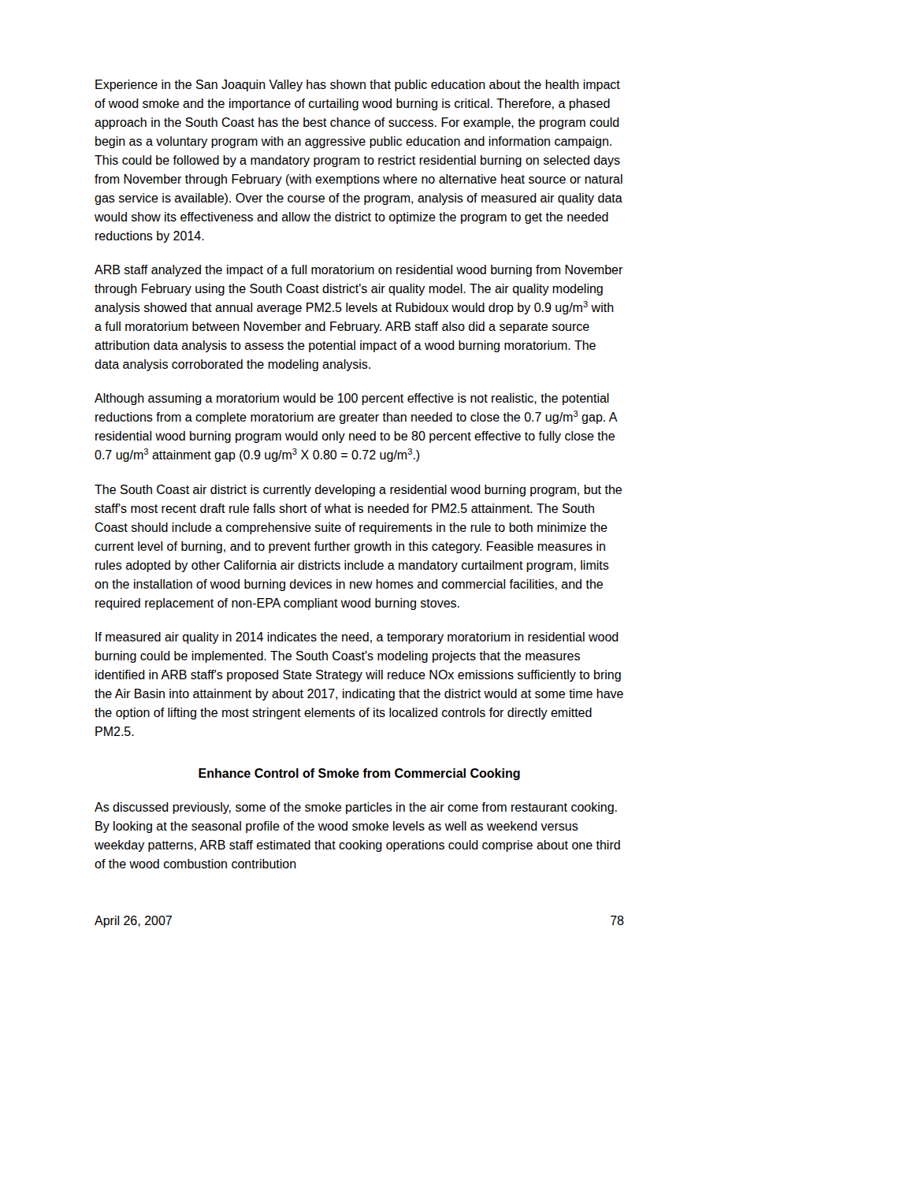Experience in the San Joaquin Valley has shown that public education about the health impact of wood smoke and the importance of curtailing wood burning is critical. Therefore, a phased approach in the South Coast has the best chance of success. For example, the program could begin as a voluntary program with an aggressive public education and information campaign. This could be followed by a mandatory program to restrict residential burning on selected days from November through February (with exemptions where no alternative heat source or natural gas service is available). Over the course of the program, analysis of measured air quality data would show its effectiveness and allow the district to optimize the program to get the needed reductions by 2014.
ARB staff analyzed the impact of a full moratorium on residential wood burning from November through February using the South Coast district's air quality model. The air quality modeling analysis showed that annual average PM2.5 levels at Rubidoux would drop by 0.9 ug/m3 with a full moratorium between November and February. ARB staff also did a separate source attribution data analysis to assess the potential impact of a wood burning moratorium. The data analysis corroborated the modeling analysis.
Although assuming a moratorium would be 100 percent effective is not realistic, the potential reductions from a complete moratorium are greater than needed to close the 0.7 ug/m3 gap. A residential wood burning program would only need to be 80 percent effective to fully close the 0.7 ug/m3 attainment gap (0.9 ug/m3 X 0.80 = 0.72 ug/m3.)
The South Coast air district is currently developing a residential wood burning program, but the staff's most recent draft rule falls short of what is needed for PM2.5 attainment. The South Coast should include a comprehensive suite of requirements in the rule to both minimize the current level of burning, and to prevent further growth in this category. Feasible measures in rules adopted by other California air districts include a mandatory curtailment program, limits on the installation of wood burning devices in new homes and commercial facilities, and the required replacement of non-EPA compliant wood burning stoves.
If measured air quality in 2014 indicates the need, a temporary moratorium in residential wood burning could be implemented. The South Coast's modeling projects that the measures identified in ARB staff's proposed State Strategy will reduce NOx emissions sufficiently to bring the Air Basin into attainment by about 2017, indicating that the district would at some time have the option of lifting the most stringent elements of its localized controls for directly emitted PM2.5.
Enhance Control of Smoke from Commercial Cooking
As discussed previously, some of the smoke particles in the air come from restaurant cooking. By looking at the seasonal profile of the wood smoke levels as well as weekend versus weekday patterns, ARB staff estimated that cooking operations could comprise about one third of the wood combustion contribution
April 26, 2007 78